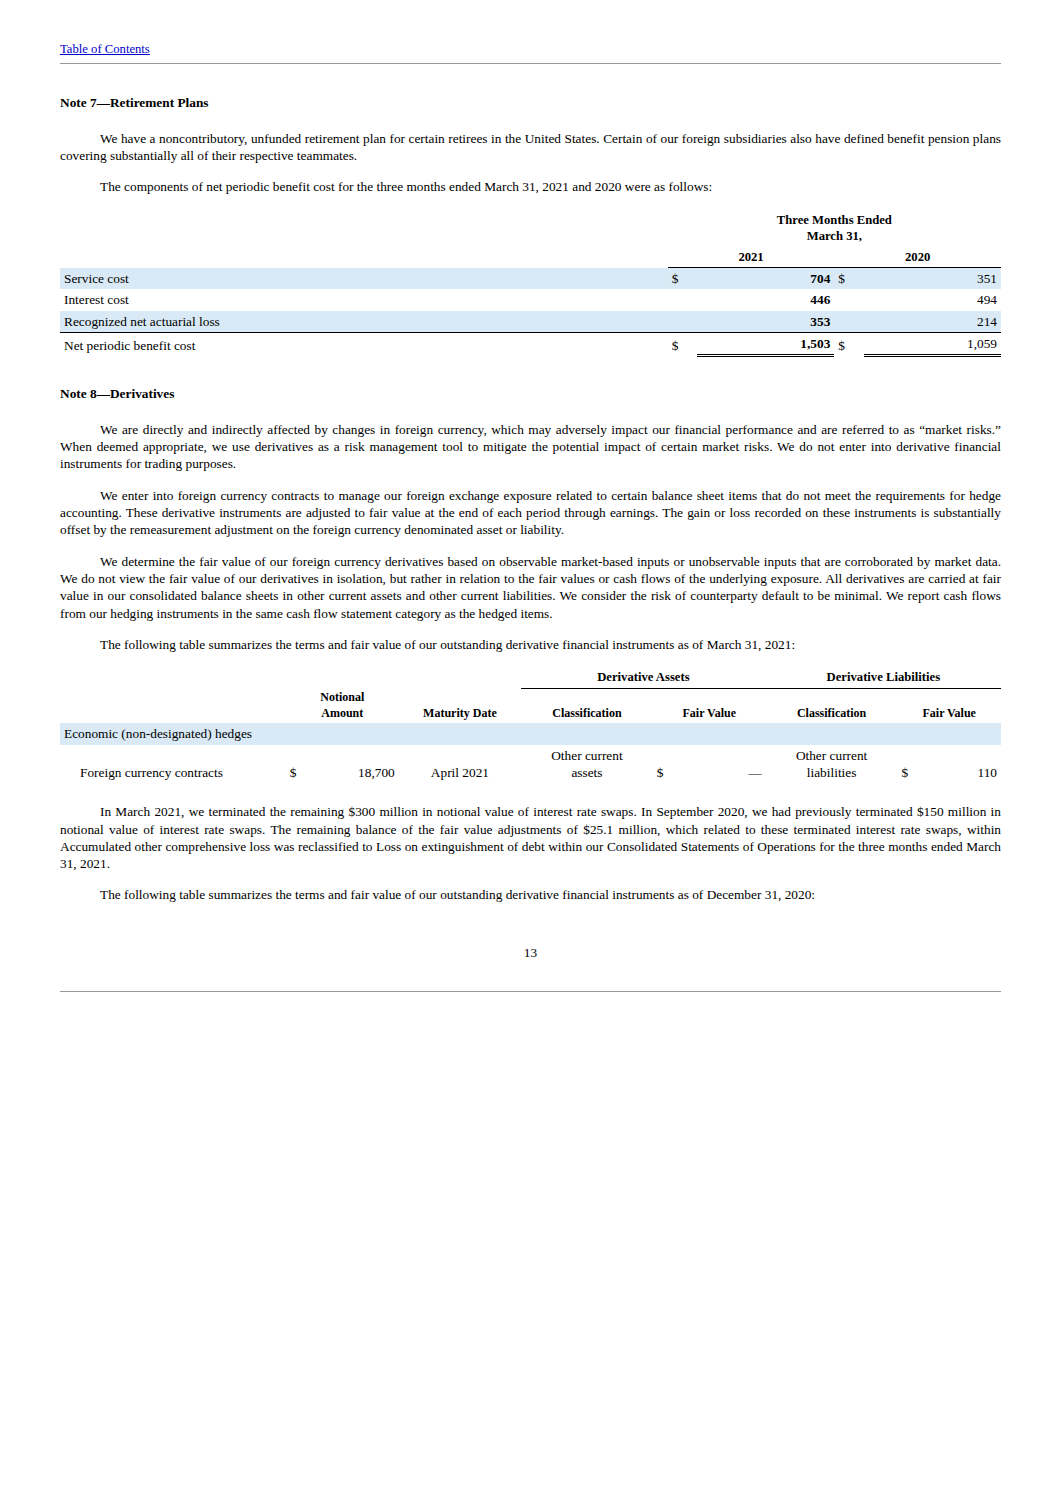Table of Contents
Note 7—Retirement Plans
We have a noncontributory, unfunded retirement plan for certain retirees in the United States. Certain of our foreign subsidiaries also have defined benefit pension plans covering substantially all of their respective teammates.
The components of net periodic benefit cost for the three months ended March 31, 2021 and 2020 were as follows:
| | Three Months Ended March 31, |
| | 2021 | 2020 |
| Service cost | $ | 704 | $ | 351 |
| Interest cost | | 446 | | 494 |
| Recognized net actuarial loss | | 353 | | 214 |
| Net periodic benefit cost | $ | 1,503 | $ | 1,059 |
Note 8—Derivatives
We are directly and indirectly affected by changes in foreign currency, which may adversely impact our financial performance and are referred to as “market risks.” When deemed appropriate, we use derivatives as a risk management tool to mitigate the potential impact of certain market risks. We do not enter into derivative financial instruments for trading purposes.
We enter into foreign currency contracts to manage our foreign exchange exposure related to certain balance sheet items that do not meet the requirements for hedge accounting. These derivative instruments are adjusted to fair value at the end of each period through earnings. The gain or loss recorded on these instruments is substantially offset by the remeasurement adjustment on the foreign currency denominated asset or liability.
We determine the fair value of our foreign currency derivatives based on observable market-based inputs or unobservable inputs that are corroborated by market data. We do not view the fair value of our derivatives in isolation, but rather in relation to the fair values or cash flows of the underlying exposure. All derivatives are carried at fair value in our consolidated balance sheets in other current assets and other current liabilities. We consider the risk of counterparty default to be minimal. We report cash flows from our hedging instruments in the same cash flow statement category as the hedged items.
The following table summarizes the terms and fair value of our outstanding derivative financial instruments as of March 31, 2021:
| | | | | Derivative Assets | Derivative Liabilities |
| | Notional Amount | Maturity Date | Classification | Fair Value | Classification | Fair Value |
| Economic (non-designated) hedges |
| Foreign currency contracts | $ | 18,700 | April 2021 | Other current assets | $ | — | Other current liabilities | $ | 110 |
In March 2021, we terminated the remaining $300 million in notional value of interest rate swaps. In September 2020, we had previously terminated $150 million in notional value of interest rate swaps. The remaining balance of the fair value adjustments of $25.1 million, which related to these terminated interest rate swaps, within Accumulated other comprehensive loss was reclassified to Loss on extinguishment of debt within our Consolidated Statements of Operations for the three months ended March 31, 2021.
The following table summarizes the terms and fair value of our outstanding derivative financial instruments as of December 31, 2020:
13